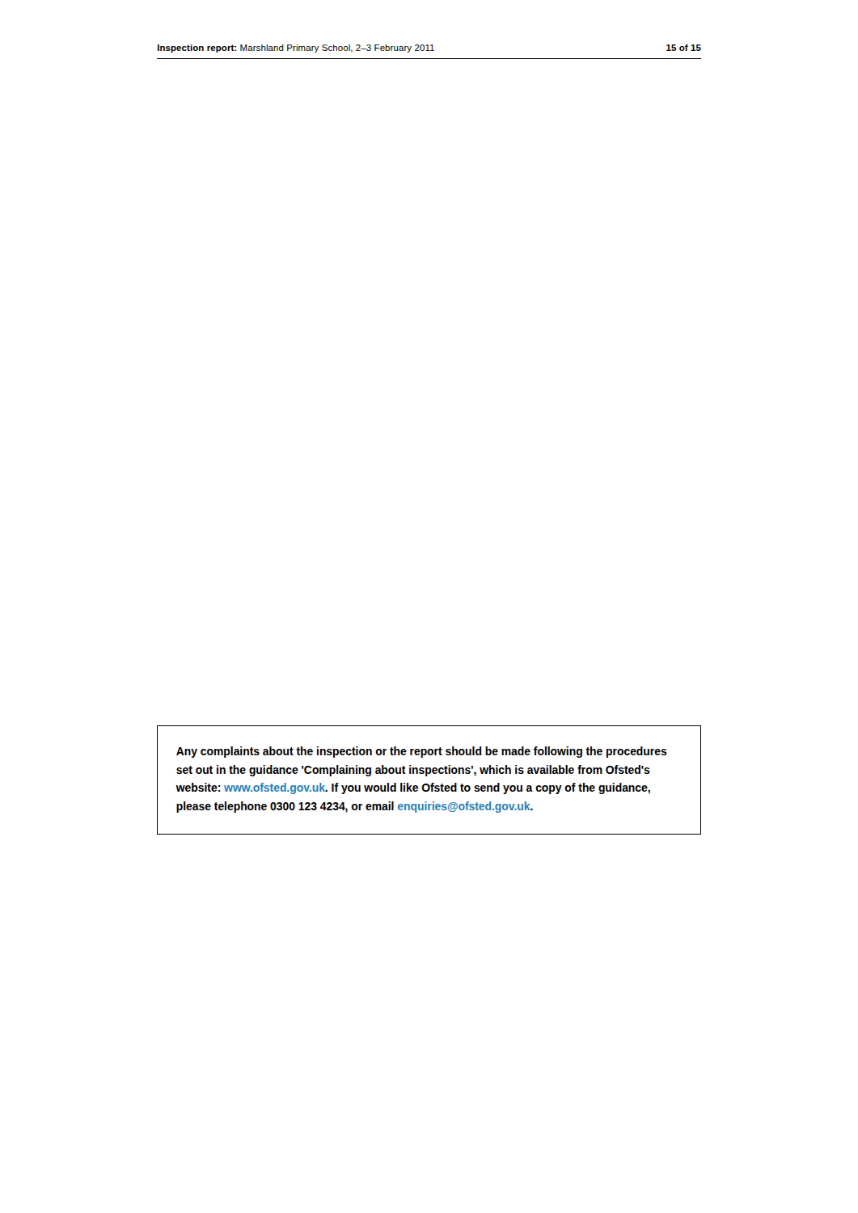Inspection report: Marshland Primary School, 2–3 February 2011
15 of 15
Any complaints about the inspection or the report should be made following the procedures set out in the guidance 'Complaining about inspections', which is available from Ofsted's website: www.ofsted.gov.uk. If you would like Ofsted to send you a copy of the guidance, please telephone 0300 123 4234, or email enquiries@ofsted.gov.uk.